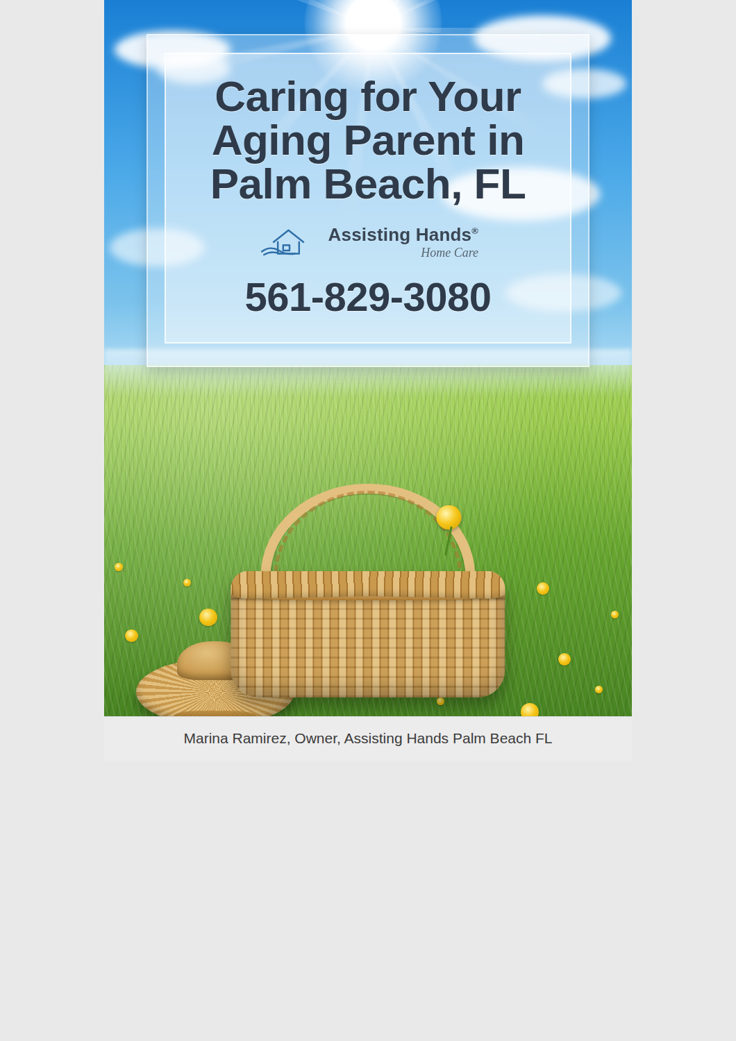Caring for Your Aging Parent in Palm Beach, FL
Assisting Hands®
Home Care
561-829-3080
Marina Ramirez, Owner, Assisting Hands Palm Beach FL